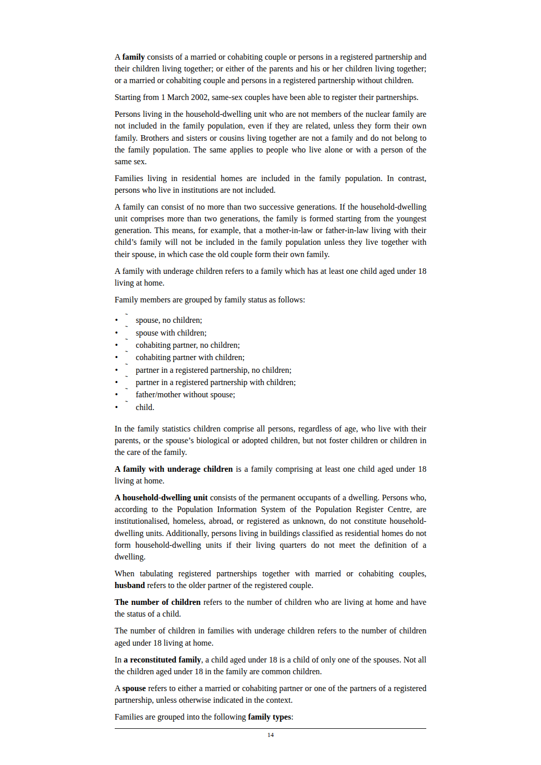A family consists of a married or cohabiting couple or persons in a registered partnership and their children living together; or either of the parents and his or her children living together; or a married or cohabiting couple and persons in a registered partnership without children.
Starting from 1 March 2002, same-sex couples have been able to register their partnerships.
Persons living in the household-dwelling unit who are not members of the nuclear family are not included in the family population, even if they are related, unless they form their own family. Brothers and sisters or cousins living together are not a family and do not belong to the family population. The same applies to people who live alone or with a person of the same sex.
Families living in residential homes are included in the family population. In contrast, persons who live in institutions are not included.
A family can consist of no more than two successive generations. If the household-dwelling unit comprises more than two generations, the family is formed starting from the youngest generation. This means, for example, that a mother-in-law or father-in-law living with their child’s family will not be included in the family population unless they live together with their spouse, in which case the old couple form their own family.
A family with underage children refers to a family which has at least one child aged under 18 living at home.
Family members are grouped by family status as follows:
˜spouse, no children;
˜spouse with children;
˜cohabiting partner, no children;
˜cohabiting partner with children;
˜partner in a registered partnership, no children;
˜partner in a registered partnership with children;
˜father/mother without spouse;
˜child.
In the family statistics children comprise all persons, regardless of age, who live with their parents, or the spouse’s biological or adopted children, but not foster children or children in the care of the family.
A family with underage children is a family comprising at least one child aged under 18 living at home.
A household-dwelling unit consists of the permanent occupants of a dwelling. Persons who, according to the Population Information System of the Population Register Centre, are institutionalised, homeless, abroad, or registered as unknown, do not constitute household-dwelling units. Additionally, persons living in buildings classified as residential homes do not form household-dwelling units if their living quarters do not meet the definition of a dwelling.
When tabulating registered partnerships together with married or cohabiting couples, husband refers to the older partner of the registered couple.
The number of children refers to the number of children who are living at home and have the status of a child.
The number of children in families with underage children refers to the number of children aged under 18 living at home.
In a reconstituted family, a child aged under 18 is a child of only one of the spouses. Not all the children aged under 18 in the family are common children.
A spouse refers to either a married or cohabiting partner or one of the partners of a registered partnership, unless otherwise indicated in the context.
Families are grouped into the following family types:
14